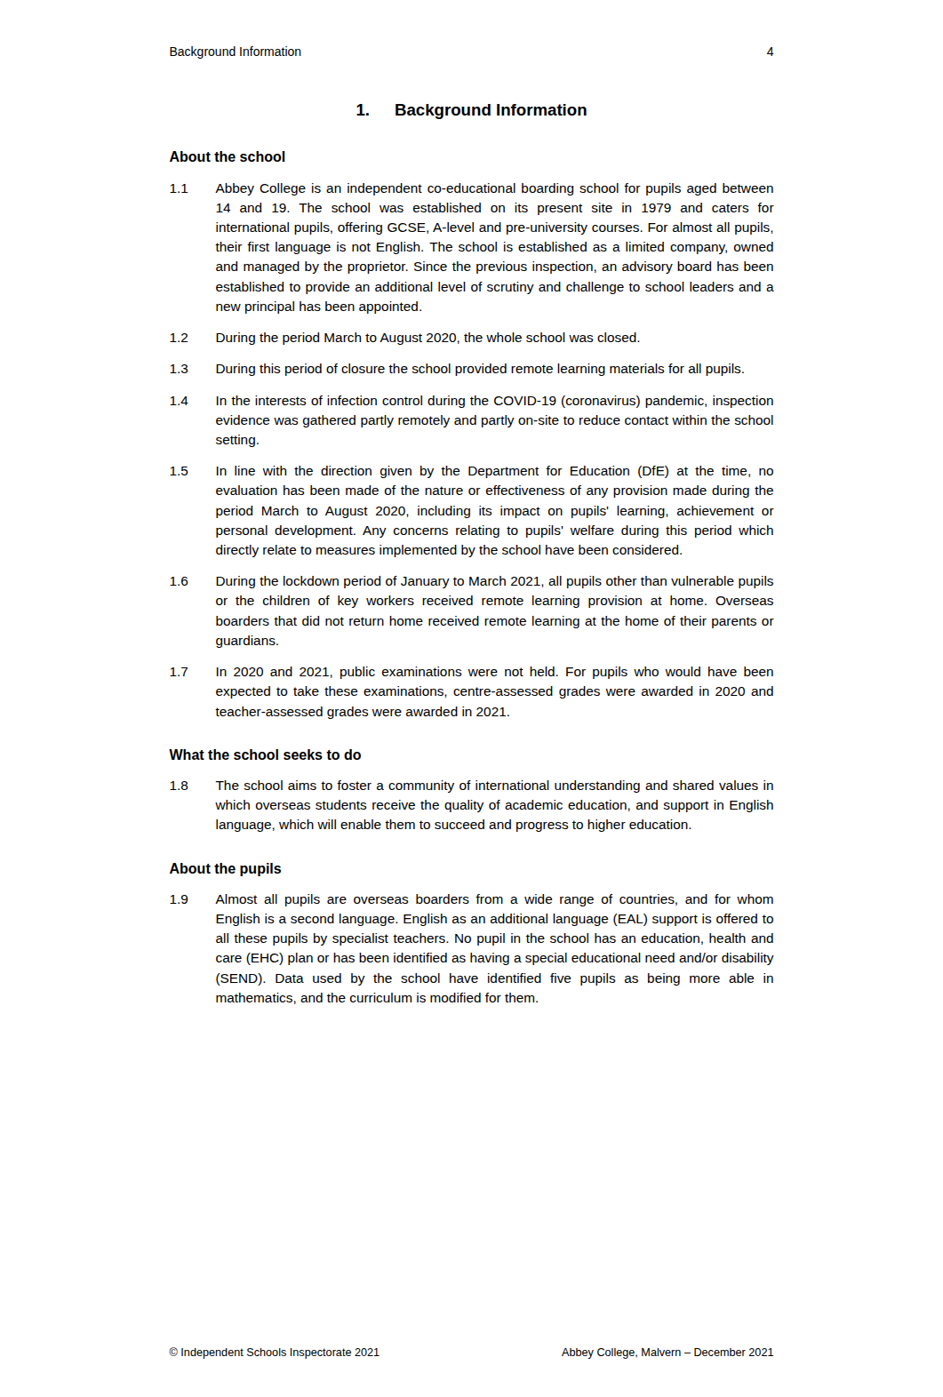Background Information 4
1. Background Information
About the school
1.1
Abbey College is an independent co-educational boarding school for pupils aged between 14 and 19. The school was established on its present site in 1979 and caters for international pupils, offering GCSE, A-level and pre-university courses. For almost all pupils, their first language is not English. The school is established as a limited company, owned and managed by the proprietor. Since the previous inspection, an advisory board has been established to provide an additional level of scrutiny and challenge to school leaders and a new principal has been appointed.
1.2
During the period March to August 2020, the whole school was closed.
1.3
During this period of closure the school provided remote learning materials for all pupils.
1.4
In the interests of infection control during the COVID-19 (coronavirus) pandemic, inspection evidence was gathered partly remotely and partly on-site to reduce contact within the school setting.
1.5
In line with the direction given by the Department for Education (DfE) at the time, no evaluation has been made of the nature or effectiveness of any provision made during the period March to August 2020, including its impact on pupils' learning, achievement or personal development. Any concerns relating to pupils' welfare during this period which directly relate to measures implemented by the school have been considered.
1.6
During the lockdown period of January to March 2021, all pupils other than vulnerable pupils or the children of key workers received remote learning provision at home. Overseas boarders that did not return home received remote learning at the home of their parents or guardians.
1.7
In 2020 and 2021, public examinations were not held. For pupils who would have been expected to take these examinations, centre-assessed grades were awarded in 2020 and teacher-assessed grades were awarded in 2021.
What the school seeks to do
1.8
The school aims to foster a community of international understanding and shared values in which overseas students receive the quality of academic education, and support in English language, which will enable them to succeed and progress to higher education.
About the pupils
1.9
Almost all pupils are overseas boarders from a wide range of countries, and for whom English is a second language. English as an additional language (EAL) support is offered to all these pupils by specialist teachers. No pupil in the school has an education, health and care (EHC) plan or has been identified as having a special educational need and/or disability (SEND). Data used by the school have identified five pupils as being more able in mathematics, and the curriculum is modified for them.
© Independent Schools Inspectorate 2021 Abbey College, Malvern – December 2021